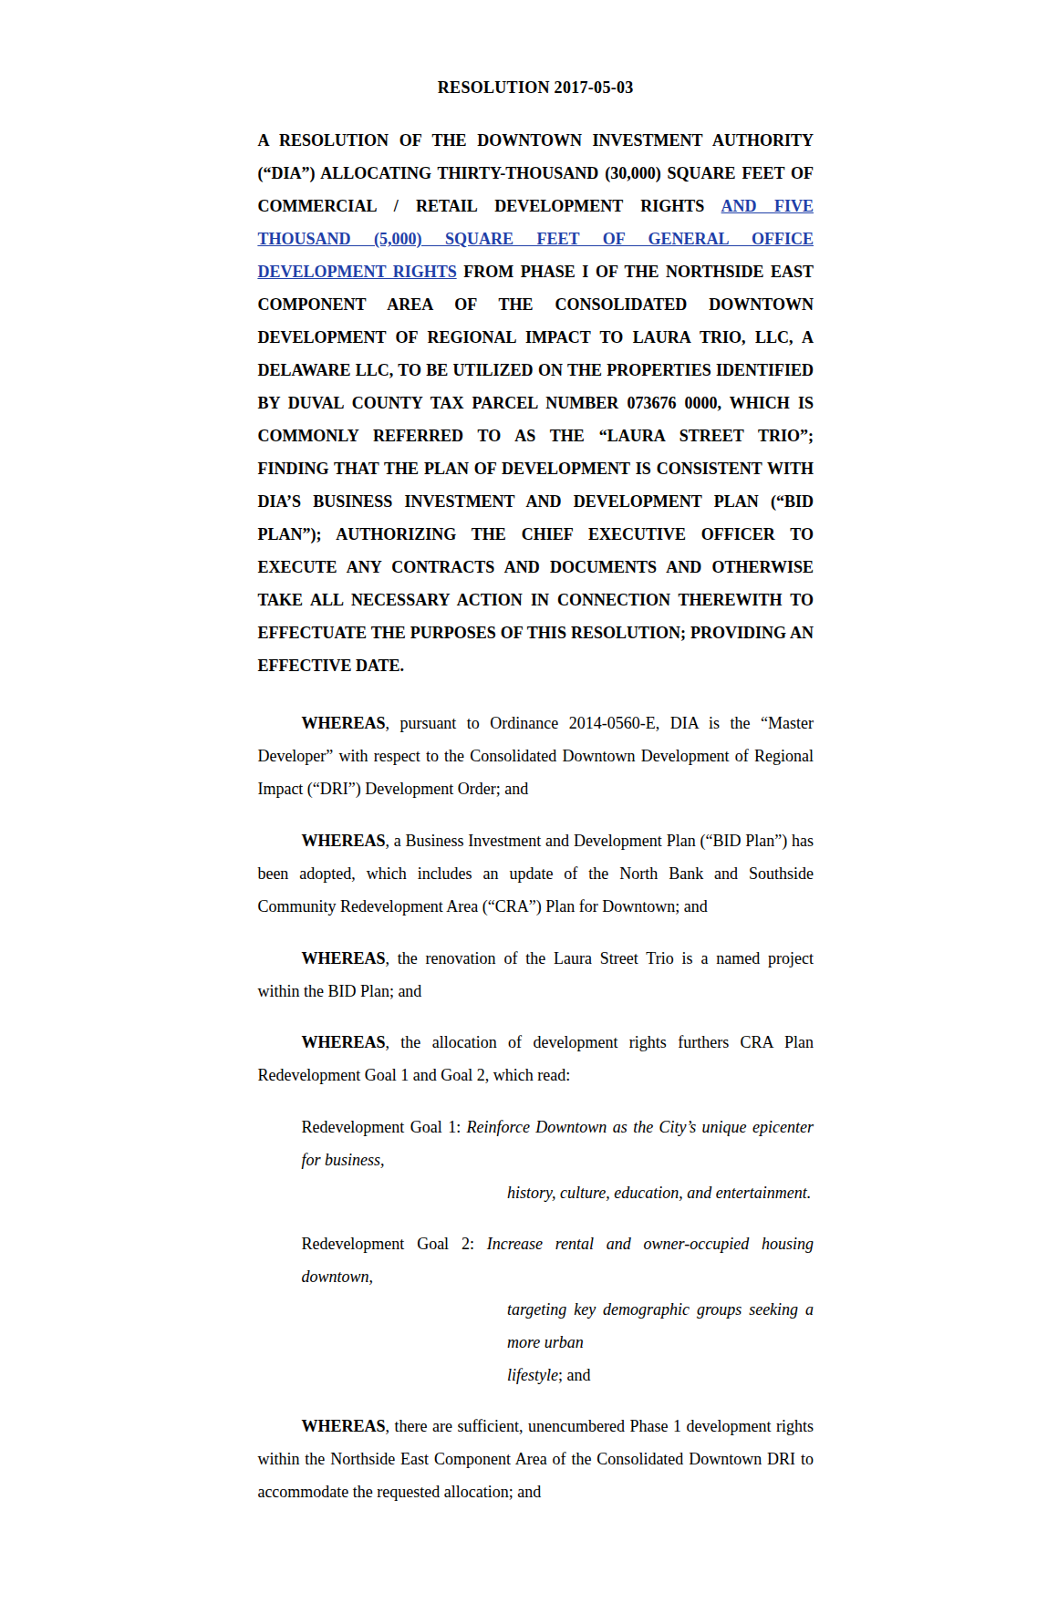RESOLUTION 2017-05-03
A RESOLUTION OF THE DOWNTOWN INVESTMENT AUTHORITY (“DIA”) ALLOCATING THIRTY-THOUSAND (30,000) SQUARE FEET OF COMMERCIAL / RETAIL DEVELOPMENT RIGHTS AND FIVE THOUSAND (5,000) SQUARE FEET OF GENERAL OFFICE DEVELOPMENT RIGHTS FROM PHASE I OF THE NORTHSIDE EAST COMPONENT AREA OF THE CONSOLIDATED DOWNTOWN DEVELOPMENT OF REGIONAL IMPACT TO LAURA TRIO, LLC, A DELAWARE LLC, TO BE UTILIZED ON THE PROPERTIES IDENTIFIED BY DUVAL COUNTY TAX PARCEL NUMBER 073676 0000, WHICH IS COMMONLY REFERRED TO AS THE “LAURA STREET TRIO”; FINDING THAT THE PLAN OF DEVELOPMENT IS CONSISTENT WITH DIA’S BUSINESS INVESTMENT AND DEVELOPMENT PLAN (“BID PLAN”); AUTHORIZING THE CHIEF EXECUTIVE OFFICER TO EXECUTE ANY CONTRACTS AND DOCUMENTS AND OTHERWISE TAKE ALL NECESSARY ACTION IN CONNECTION THEREWITH TO EFFECTUATE THE PURPOSES OF THIS RESOLUTION; PROVIDING AN EFFECTIVE DATE.
WHEREAS, pursuant to Ordinance 2014-0560-E, DIA is the “Master Developer” with respect to the Consolidated Downtown Development of Regional Impact (“DRI”) Development Order; and
WHEREAS, a Business Investment and Development Plan (“BID Plan”) has been adopted, which includes an update of the North Bank and Southside Community Redevelopment Area (“CRA”) Plan for Downtown; and
WHEREAS, the renovation of the Laura Street Trio is a named project within the BID Plan; and
WHEREAS, the allocation of development rights furthers CRA Plan Redevelopment Goal 1 and Goal 2, which read:
Redevelopment Goal 1: Reinforce Downtown as the City’s unique epicenter for business, history, culture, education, and entertainment.
Redevelopment Goal 2: Increase rental and owner-occupied housing downtown, targeting key demographic groups seeking a more urban lifestyle; and
WHEREAS, there are sufficient, unencumbered Phase 1 development rights within the Northside East Component Area of the Consolidated Downtown DRI to accommodate the requested allocation; and